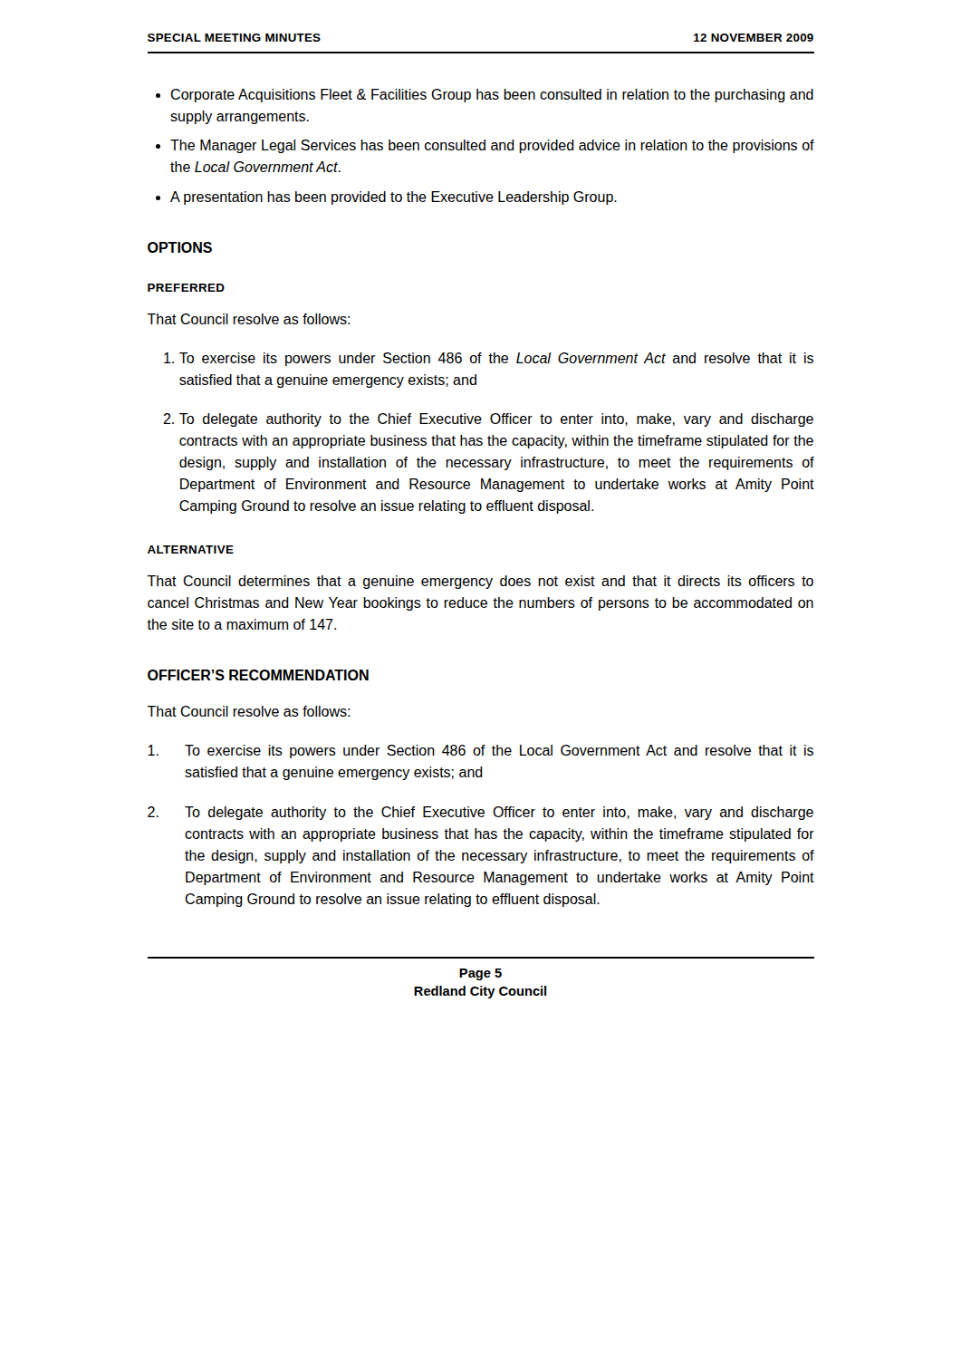SPECIAL MEETING MINUTES 12 NOVEMBER 2009
Corporate Acquisitions Fleet & Facilities Group has been consulted in relation to the purchasing and supply arrangements.
The Manager Legal Services has been consulted and provided advice in relation to the provisions of the Local Government Act.
A presentation has been provided to the Executive Leadership Group.
OPTIONS
PREFERRED
That Council resolve as follows:
To exercise its powers under Section 486 of the Local Government Act and resolve that it is satisfied that a genuine emergency exists; and
To delegate authority to the Chief Executive Officer to enter into, make, vary and discharge contracts with an appropriate business that has the capacity, within the timeframe stipulated for the design, supply and installation of the necessary infrastructure, to meet the requirements of Department of Environment and Resource Management to undertake works at Amity Point Camping Ground to resolve an issue relating to effluent disposal.
ALTERNATIVE
That Council determines that a genuine emergency does not exist and that it directs its officers to cancel Christmas and New Year bookings to reduce the numbers of persons to be accommodated on the site to a maximum of 147.
OFFICER’S RECOMMENDATION
That Council resolve as follows:
1. To exercise its powers under Section 486 of the Local Government Act and resolve that it is satisfied that a genuine emergency exists; and
2. To delegate authority to the Chief Executive Officer to enter into, make, vary and discharge contracts with an appropriate business that has the capacity, within the timeframe stipulated for the design, supply and installation of the necessary infrastructure, to meet the requirements of Department of Environment and Resource Management to undertake works at Amity Point Camping Ground to resolve an issue relating to effluent disposal.
Page 5
Redland City Council